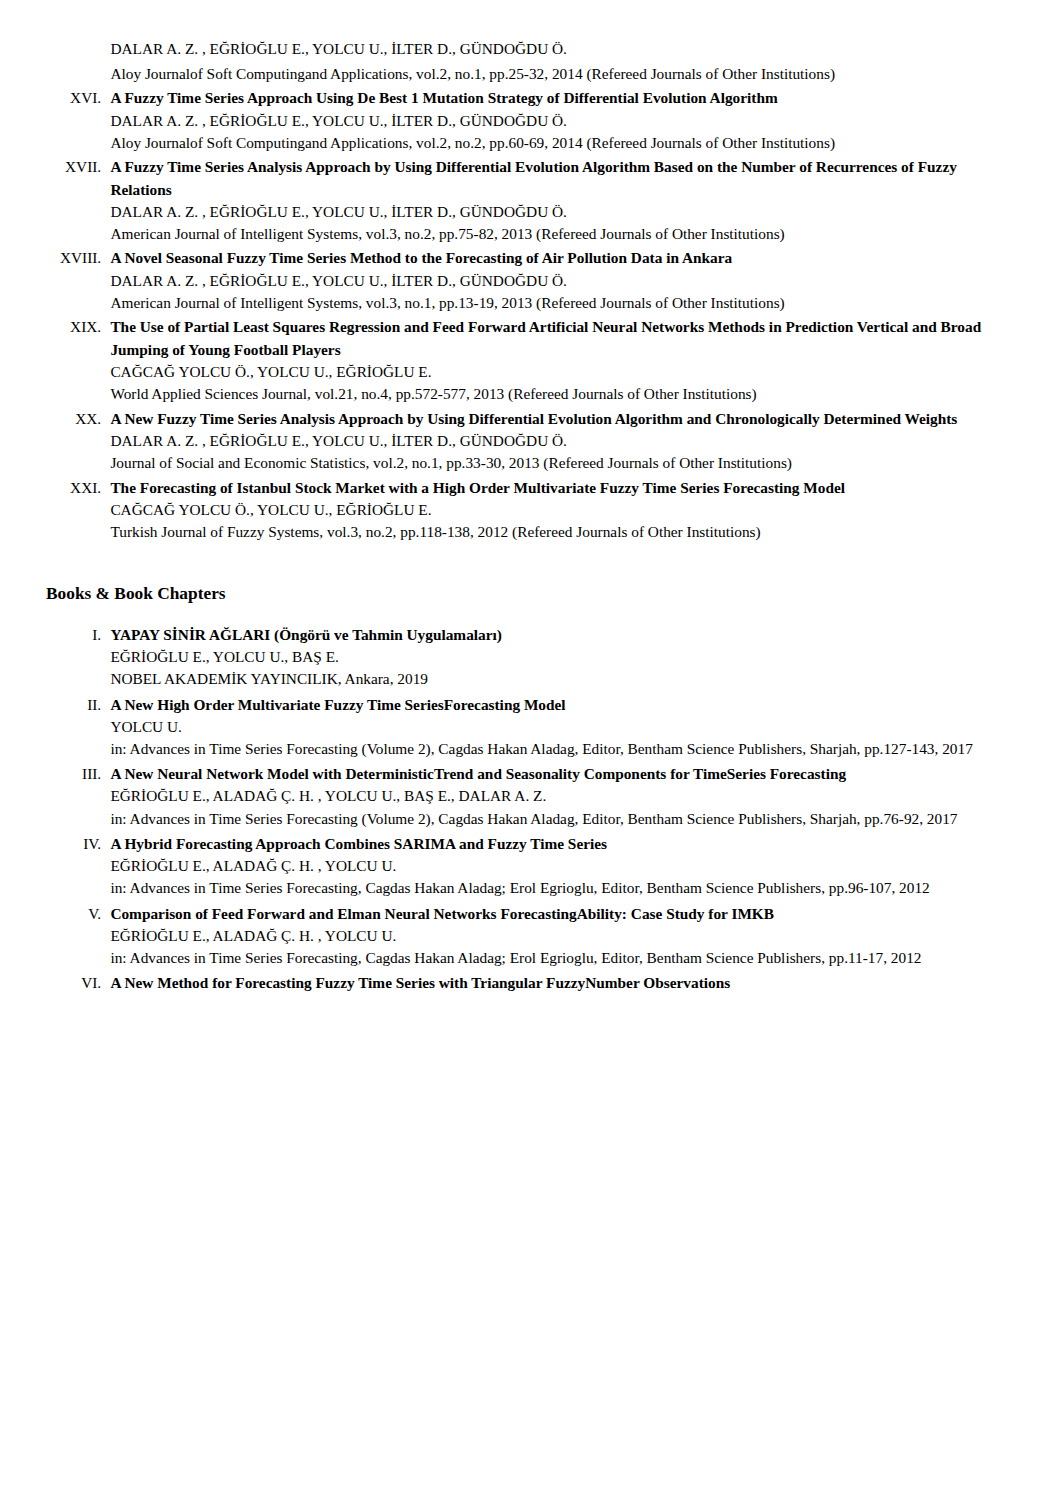DALAR A. Z. , EĞRİOĞLU E., YOLCU U., İLTER D., GÜNDOĞDU Ö.
Aloy Journalof Soft Computingand Applications, vol.2, no.1, pp.25-32, 2014 (Refereed Journals of Other Institutions)
XVI. A Fuzzy Time Series Approach Using De Best 1 Mutation Strategy of Differential Evolution Algorithm
DALAR A. Z. , EĞRİOĞLU E., YOLCU U., İLTER D., GÜNDOĞDU Ö.
Aloy Journalof Soft Computingand Applications, vol.2, no.2, pp.60-69, 2014 (Refereed Journals of Other Institutions)
XVII. A Fuzzy Time Series Analysis Approach by Using Differential Evolution Algorithm Based on the Number of Recurrences of Fuzzy Relations
DALAR A. Z. , EĞRİOĞLU E., YOLCU U., İLTER D., GÜNDOĞDU Ö.
American Journal of Intelligent Systems, vol.3, no.2, pp.75-82, 2013 (Refereed Journals of Other Institutions)
XVIII. A Novel Seasonal Fuzzy Time Series Method to the Forecasting of Air Pollution Data in Ankara
DALAR A. Z. , EĞRİOĞLU E., YOLCU U., İLTER D., GÜNDOĞDU Ö.
American Journal of Intelligent Systems, vol.3, no.1, pp.13-19, 2013 (Refereed Journals of Other Institutions)
XIX. The Use of Partial Least Squares Regression and Feed Forward Artificial Neural Networks Methods in Prediction Vertical and Broad Jumping of Young Football Players
CAĞCAĞ YOLCU Ö., YOLCU U., EĞRİOĞLU E.
World Applied Sciences Journal, vol.21, no.4, pp.572-577, 2013 (Refereed Journals of Other Institutions)
XX. A New Fuzzy Time Series Analysis Approach by Using Differential Evolution Algorithm and Chronologically Determined Weights
DALAR A. Z. , EĞRİOĞLU E., YOLCU U., İLTER D., GÜNDOĞDU Ö.
Journal of Social and Economic Statistics, vol.2, no.1, pp.33-30, 2013 (Refereed Journals of Other Institutions)
XXI. The Forecasting of Istanbul Stock Market with a High Order Multivariate Fuzzy Time Series Forecasting Model
CAĞCAĞ YOLCU Ö., YOLCU U., EĞRİOĞLU E.
Turkish Journal of Fuzzy Systems, vol.3, no.2, pp.118-138, 2012 (Refereed Journals of Other Institutions)
Books & Book Chapters
I. YAPAY SİNİR AĞLARI (Öngörü ve Tahmin Uygulamaları)
EĞRİOĞLU E., YOLCU U., BAŞ E.
NOBEL AKADEMİK YAYINCILIK, Ankara, 2019
II. A New High Order Multivariate Fuzzy Time SeriesForecasting Model
YOLCU U.
in: Advances in Time Series Forecasting (Volume 2), Cagdas Hakan Aladag, Editor, Bentham Science Publishers, Sharjah, pp.127-143, 2017
III. A New Neural Network Model with DeterministicTrend and Seasonality Components for TimeSeries Forecasting
EĞRİOĞLU E., ALADAĞ Ç. H. , YOLCU U., BAŞ E., DALAR A. Z.
in: Advances in Time Series Forecasting (Volume 2), Cagdas Hakan Aladag, Editor, Bentham Science Publishers, Sharjah, pp.76-92, 2017
IV. A Hybrid Forecasting Approach Combines SARIMA and Fuzzy Time Series
EĞRİOĞLU E., ALADAĞ Ç. H. , YOLCU U.
in: Advances in Time Series Forecasting, Cagdas Hakan Aladag; Erol Egrioglu, Editor, Bentham Science Publishers, pp.96-107, 2012
V. Comparison of Feed Forward and Elman Neural Networks ForecastingAbility: Case Study for IMKB
EĞRİOĞLU E., ALADAĞ Ç. H. , YOLCU U.
in: Advances in Time Series Forecasting, Cagdas Hakan Aladag; Erol Egrioglu, Editor, Bentham Science Publishers, pp.11-17, 2012
VI. A New Method for Forecasting Fuzzy Time Series with Triangular FuzzyNumber Observations